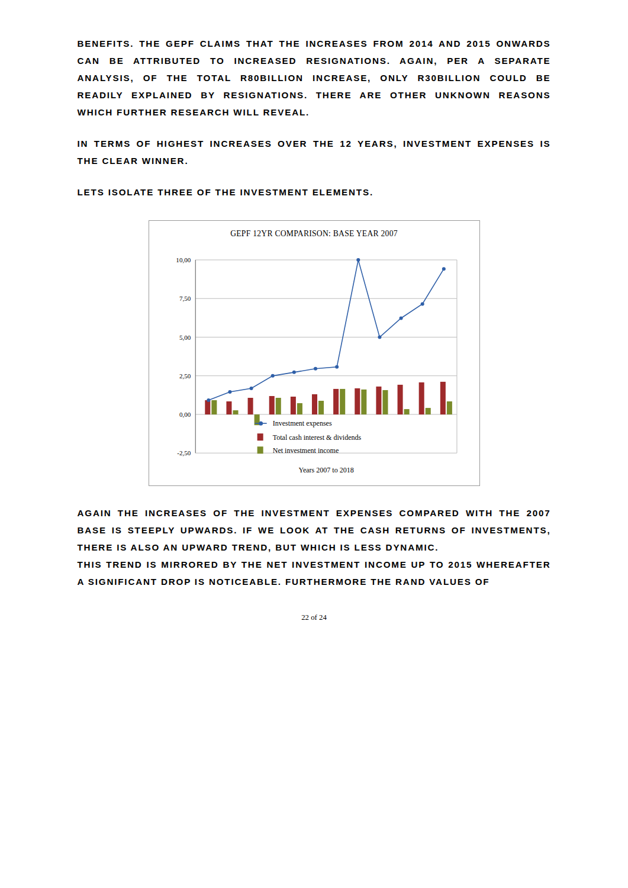BENEFITS. THE GEPF CLAIMS THAT THE INCREASES FROM 2014 AND 2015 ONWARDS CAN BE ATTRIBUTED TO INCREASED RESIGNATIONS. AGAIN, PER A SEPARATE ANALYSIS, OF THE TOTAL R80BILLION INCREASE, ONLY R30BILLION COULD BE READILY EXPLAINED BY RESIGNATIONS. THERE ARE OTHER UNKNOWN REASONS WHICH FURTHER RESEARCH WILL REVEAL.
IN TERMS OF HIGHEST INCREASES OVER THE 12 YEARS, INVESTMENT EXPENSES IS THE CLEAR WINNER.
LETS ISOLATE THREE OF THE INVESTMENT ELEMENTS.
GEPF 12YR COMPARISON: BASE YEAR 2007
10,00 7,50 5,00 2,50 0,00 -2,50 Investment expenses Total cash interest & dividends Net investment income Years 2007 to 2018
AGAIN THE INCREASES OF THE INVESTMENT EXPENSES COMPARED WITH THE 2007 BASE IS STEEPLY UPWARDS. IF WE LOOK AT THE CASH RETURNS OF INVESTMENTS, THERE IS ALSO AN UPWARD TREND, BUT WHICH IS LESS DYNAMIC.
THIS TREND IS MIRRORED BY THE NET INVESTMENT INCOME UP TO 2015 WHEREAFTER A SIGNIFICANT DROP IS NOTICEABLE. FURTHERMORE THE RAND VALUES OF
22 of 24